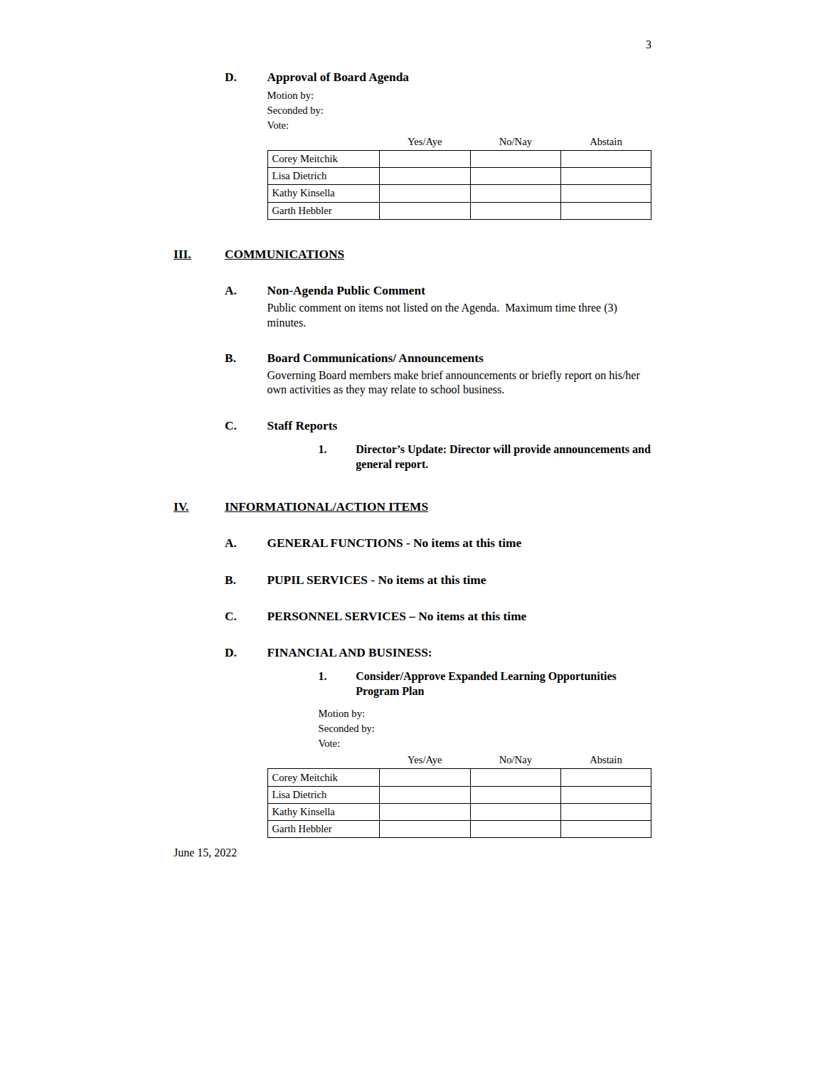3
D.
Approval of Board Agenda
Motion by:
Seconded by:
Vote:
| | Yes/Aye | No/Nay | Abstain |
| --- | --- | --- | --- |
| Corey Meitchik | | | |
| Lisa Dietrich | | | |
| Kathy Kinsella | | | |
| Garth Hebbler | | | |
III.
COMMUNICATIONS
A.
Non-Agenda Public Comment
Public comment on items not listed on the Agenda. Maximum time three (3) minutes.
B.
Board Communications/ Announcements
Governing Board members make brief announcements or briefly report on his/her own activities as they may relate to school business.
C.
Staff Reports
1.
Director’s Update: Director will provide announcements and general report.
IV.
INFORMATIONAL/ACTION ITEMS
A.
GENERAL FUNCTIONS - No items at this time
B.
PUPIL SERVICES - No items at this time
C.
PERSONNEL SERVICES – No items at this time
D.
FINANCIAL AND BUSINESS:
1.
Consider/Approve Expanded Learning Opportunities Program Plan
Motion by:
Seconded by:
Vote:
| | Yes/Aye | No/Nay | Abstain |
| --- | --- | --- | --- |
| Corey Meitchik | | | |
| Lisa Dietrich | | | |
| Kathy Kinsella | | | |
| Garth Hebbler | | | |
June 15, 2022